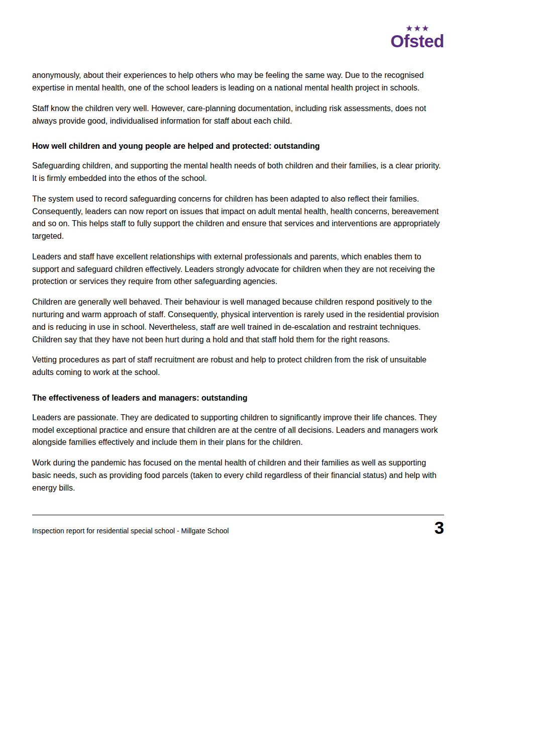★★★
Ofsted
anonymously, about their experiences to help others who may be feeling the same way. Due to the recognised expertise in mental health, one of the school leaders is leading on a national mental health project in schools.
Staff know the children very well. However, care-planning documentation, including risk assessments, does not always provide good, individualised information for staff about each child.
How well children and young people are helped and protected: outstanding
Safeguarding children, and supporting the mental health needs of both children and their families, is a clear priority. It is firmly embedded into the ethos of the school.
The system used to record safeguarding concerns for children has been adapted to also reflect their families. Consequently, leaders can now report on issues that impact on adult mental health, health concerns, bereavement and so on. This helps staff to fully support the children and ensure that services and interventions are appropriately targeted.
Leaders and staff have excellent relationships with external professionals and parents, which enables them to support and safeguard children effectively. Leaders strongly advocate for children when they are not receiving the protection or services they require from other safeguarding agencies.
Children are generally well behaved. Their behaviour is well managed because children respond positively to the nurturing and warm approach of staff. Consequently, physical intervention is rarely used in the residential provision and is reducing in use in school. Nevertheless, staff are well trained in de-escalation and restraint techniques. Children say that they have not been hurt during a hold and that staff hold them for the right reasons.
Vetting procedures as part of staff recruitment are robust and help to protect children from the risk of unsuitable adults coming to work at the school.
The effectiveness of leaders and managers: outstanding
Leaders are passionate. They are dedicated to supporting children to significantly improve their life chances. They model exceptional practice and ensure that children are at the centre of all decisions. Leaders and managers work alongside families effectively and include them in their plans for the children.
Work during the pandemic has focused on the mental health of children and their families as well as supporting basic needs, such as providing food parcels (taken to every child regardless of their financial status) and help with energy bills.
Inspection report for residential special school - Millgate School
3